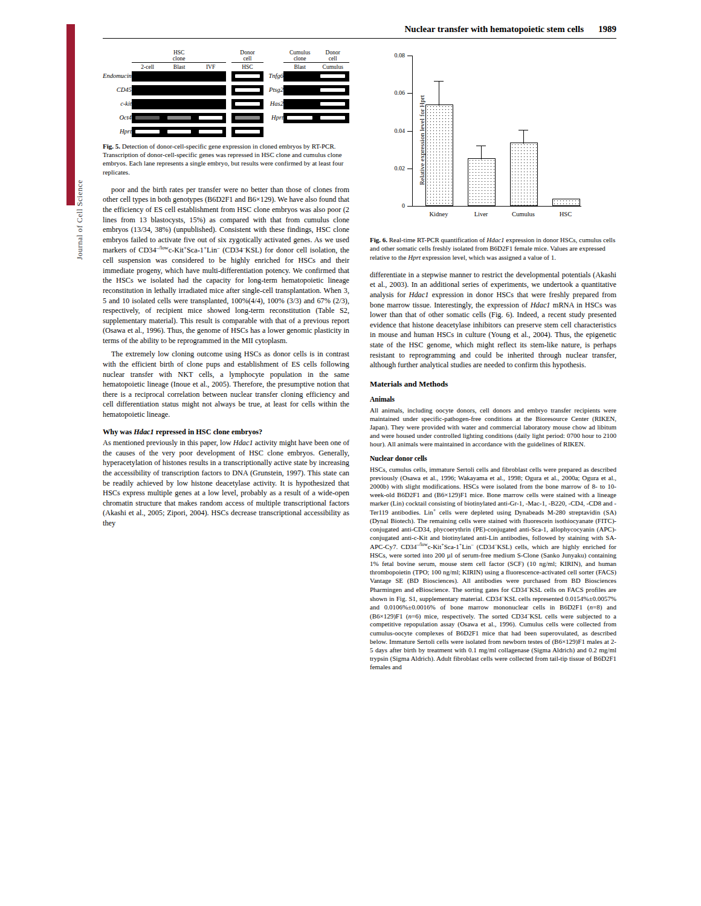Journal of Cell Science
Nuclear transfer with hematopoietic stem cells1989
| | HSC clone | | Donor cell | | | Cumulus clone | Donor cell |
| | 2-cell | Blast | IVF | | HSC | | | Blast | Cumulus |
| Endomucin | | | | | | | Tnfg6 | | |
| CD45 | | | | | | | Ptsg2 | | |
| c-kit | | | | | | | Has2 | | |
| Oct4 | | | | | | | Hprt | | |
| Hprt | | | | | | | | | |
Fig. 5. Detection of donor-cell-specific gene expression in cloned embryos by RT-PCR. Transcription of donor-cell-specific genes was repressed in HSC clone and cumulus clone embryos. Each lane represents a single embryo, but results were confirmed by at least four replicates.
poor and the birth rates per transfer were no better than those of clones from other cell types in both genotypes (B6D2F1 and B6×129). We have also found that the efficiency of ES cell establishment from HSC clone embryos was also poor (2 lines from 13 blastocysts, 15%) as compared with that from cumulus clone embryos (13/34, 38%) (unpublished). Consistent with these findings, HSC clone embryos failed to activate five out of six zygotically activated genes. As we used markers of CD34–/lowc-Kit+Sca-1+Lin– (CD34–KSL) for donor cell isolation, the cell suspension was considered to be highly enriched for HSCs and their immediate progeny, which have multi-differentiation potency. We confirmed that the HSCs we isolated had the capacity for long-term hematopoietic lineage reconstitution in lethally irradiated mice after single-cell transplantation. When 3, 5 and 10 isolated cells were transplanted, 100%(4/4), 100% (3/3) and 67% (2/3), respectively, of recipient mice showed long-term reconstitution (Table S2, supplementary material). This result is comparable with that of a previous report (Osawa et al., 1996). Thus, the genome of HSCs has a lower genomic plasticity in terms of the ability to be reprogrammed in the MII cytoplasm.
The extremely low cloning outcome using HSCs as donor cells is in contrast with the efficient birth of clone pups and establishment of ES cells following nuclear transfer with NKT cells, a lymphocyte population in the same hematopoietic lineage (Inoue et al., 2005). Therefore, the presumptive notion that there is a reciprocal correlation between nuclear transfer cloning efficiency and cell differentiation status might not always be true, at least for cells within the hematopoietic lineage.
Why was Hdac1 repressed in HSC clone embryos?
As mentioned previously in this paper, low Hdac1 activity might have been one of the causes of the very poor development of HSC clone embryos. Generally, hyperacetylation of histones results in a transcriptionally active state by increasing the accessibility of transcription factors to DNA (Grunstein, 1997). This state can be readily achieved by low histone deacetylase activity. It is hypothesized that HSCs express multiple genes at a low level, probably as a result of a wide-open chromatin structure that makes random access of multiple transcriptional factors (Akashi et al., 2005; Zipori, 2004). HSCs decrease transcriptional accessibility as they
Relative expression level for Hprt
0.08
0.06
0.04
0.02
0
Kidney
Liver
Cumulus
HSC
Fig. 6. Real-time RT-PCR quantification of Hdac1 expression in donor HSCs, cumulus cells and other somatic cells freshly isolated from B6D2F1 female mice. Values are expressed relative to the Hprt expression level, which was assigned a value of 1.
differentiate in a stepwise manner to restrict the developmental potentials (Akashi et al., 2003). In an additional series of experiments, we undertook a quantitative analysis for Hdac1 expression in donor HSCs that were freshly prepared from bone marrow tissue. Interestingly, the expression of Hdac1 mRNA in HSCs was lower than that of other somatic cells (Fig. 6). Indeed, a recent study presented evidence that histone deacetylase inhibitors can preserve stem cell characteristics in mouse and human HSCs in culture (Young et al., 2004). Thus, the epigenetic state of the HSC genome, which might reflect its stem-like nature, is perhaps resistant to reprogramming and could be inherited through nuclear transfer, although further analytical studies are needed to confirm this hypothesis.
Materials and Methods
Animals
All animals, including oocyte donors, cell donors and embryo transfer recipients were maintained under specific-pathogen-free conditions at the Bioresource Center (RIKEN, Japan). They were provided with water and commercial laboratory mouse chow ad libitum and were housed under controlled lighting conditions (daily light period: 0700 hour to 2100 hour). All animals were maintained in accordance with the guidelines of RIKEN.
Nuclear donor cells
HSCs, cumulus cells, immature Sertoli cells and fibroblast cells were prepared as described previously (Osawa et al., 1996; Wakayama et al., 1998; Ogura et al., 2000a; Ogura et al., 2000b) with slight modifications. HSCs were isolated from the bone marrow of 8- to 10-week-old B6D2F1 and (B6×129)F1 mice. Bone marrow cells were stained with a lineage marker (Lin) cocktail consisting of biotinylated anti-Gr-1, -Mac-1, -B220, -CD4, -CD8 and -Ter119 antibodies. Lin+ cells were depleted using Dynabeads M-280 streptavidin (SA) (Dynal Biotech). The remaining cells were stained with fluorescein isothiocyanate (FITC)-conjugated anti-CD34, phycoerythrin (PE)-conjugated anti-Sca-1, allophycocyanin (APC)-conjugated anti-c-Kit and biotinylated anti-Lin antibodies, followed by staining with SA-APC-Cy7. CD34–/lowc-Kit+Sca-1+Lin– (CD34–KSL) cells, which are highly enriched for HSCs, were sorted into 200 µl of serum-free medium S-Clone (Sanko Junyaku) containing 1% fetal bovine serum, mouse stem cell factor (SCF) (10 ng/ml; KIRIN), and human thrombopoietin (TPO; 100 ng/ml; KIRIN) using a fluorescence-activated cell sorter (FACS) Vantage SE (BD Biosciences). All antibodies were purchased from BD Biosciences Pharmingen and eBioscience. The sorting gates for CD34–KSL cells on FACS profiles are shown in Fig. S1, supplementary material. CD34–KSL cells represented 0.0154%±0.0057% and 0.0106%±0.0016% of bone marrow mononuclear cells in B6D2F1 (n=8) and (B6×129)F1 (n=6) mice, respectively. The sorted CD34–KSL cells were subjected to a competitive repopulation assay (Osawa et al., 1996). Cumulus cells were collected from cumulus-oocyte complexes of B6D2F1 mice that had been superovulated, as described below. Immature Sertoli cells were isolated from newborn testes of (B6×129)F1 males at 2-5 days after birth by treatment with 0.1 mg/ml collagenase (Sigma Aldrich) and 0.2 mg/ml trypsin (Sigma Aldrich). Adult fibroblast cells were collected from tail-tip tissue of B6D2F1 females and